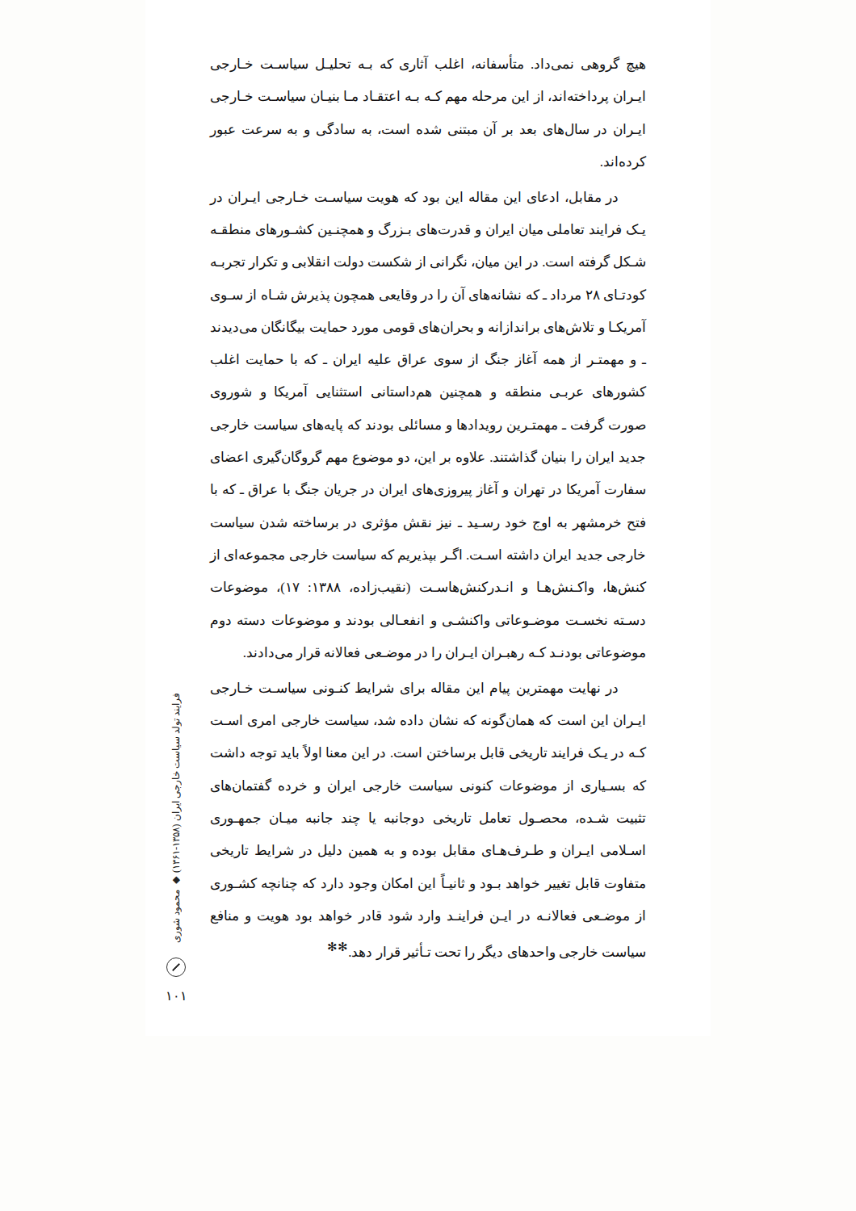فرایند تولد سیاست خارجی ایران (۱۳۵۸-۱۳۶۱) ◆ محمود شوری
۱۰۱
هیچ گروهی نمی‌داد. متأسفانه، اغلب آثاری که بـه تحلیـل سیاسـت خـارجی ایـران پرداخته‌اند، از این مرحله مهم کـه بـه اعتقـاد مـا بنیـان سیاسـت خـارجی ایـران در سال‌های بعد بر آن مبتنی شده است، به سادگی و به سرعت عبور کرده‌اند.
در مقابل، ادعای این مقاله این بود که هویت سیاسـت خـارجی ایـران در یـک فرایند تعاملی میان ایران و قدرت‌های بـزرگ و همچنـین کشـورهای منطقـه شـکل گرفته است. در این میان، نگرانی از شکست دولت انقلابی و تکرار تجربـه کودتـای ۲۸ مرداد ـ که نشانه‌های آن را در وقایعی همچون پذیرش شـاه از سـوی آمریکـا و تلاش‌های براندازانه و بحران‌های قومی مورد حمایت بیگانگان می‌دیدند ـ و مهمتـر از همه آغاز جنگ از سوی عراق علیه ایران ـ که با حمایت اغلب کشورهای عربـی منطقه و همچنین هم‌داستانی استثنایی آمریکا و شوروی صورت گرفت ـ مهمتـرین رویدادها و مسائلی بودند که پایه‌های سیاست خارجی جدید ایران را بنیان گذاشتند. علاوه بر این، دو موضوع مهم گروگان‌گیری اعضای سفارت آمریکا در تهران و آغاز پیروزی‌های ایران در جریان جنگ با عراق ـ که با فتح خرمشهر به اوج خود رسـید ـ نیز نقش مؤثری در برساخته شدن سیاست خارجی جدید ایران داشته اسـت. اگـر بپذیریم که سیاست خارجی مجموعه‌ای از کنش‌ها، واکـنش‌هـا و انـدرکنش‌هاسـت (نقیب‌زاده، ۱۳۸۸: ۱۷)، موضوعات دسـته نخسـت موضـوعاتی واکنشـی و انفعـالی بودند و موضوعات دسته دوم موضوعاتی بودنـد کـه رهبـران ایـران را در موضـعی فعالانه قرار می‌دادند.
در نهایت مهمترین پیام این مقاله برای شرایط کنـونی سیاسـت خـارجی ایـران این است که همان‌گونه که نشان داده شد، سیاست خارجی امری اسـت کـه در یـک فرایند تاریخی قابل برساختن است. در این معنا اولاً باید توجه داشت که بسـیاری از موضوعات کنونی سیاست خارجی ایران و خرده گفتمان‌های تثبیت شـده، محصـول تعامل تاریخی دوجانبه یا چند جانبه میـان جمهـوری اسـلامی ایـران و طـرف‌هـای مقابل بوده و به همین دلیل در شرایط تاریخی متفاوت قابل تغییر خواهد بـود و ثانیـاً این امکان وجود دارد که چنانچه کشـوری از موضـعی فعالانـه در ایـن فراینـد وارد شود قادر خواهد بود هویت و منافع سیاست خارجی واحدهای دیگر را تحت تـأثیر قرار دهد.✻✻